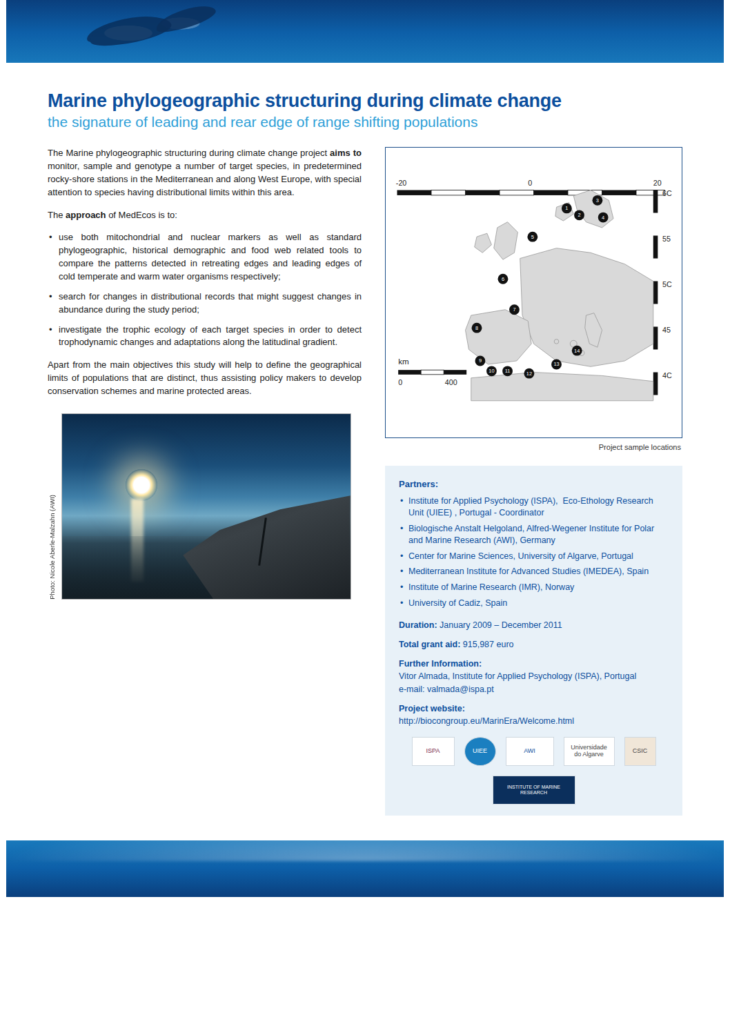Marine phylogeographic structuring during climate change
the signature of leading and rear edge of range shifting populations
The Marine phylogeographic structuring during climate change project aims to monitor, sample and genotype a number of target species, in predetermined rocky-shore stations in the Mediterranean and along West Europe, with special attention to species having distributional limits within this area.
The approach of MedEcos is to:
use both mitochondrial and nuclear markers as well as standard phylogeographic, historical demographic and food web related tools to compare the patterns detected in retreating edges and leading edges of cold temperate and warm water organisms respectively;
search for changes in distributional records that might suggest changes in abundance during the study period;
investigate the trophic ecology of each target species in order to detect trophodynamic changes and adaptations along the latitudinal gradient.
Apart from the main objectives this study will help to define the geographical limits of populations that are distinct, thus assisting policy makers to develop conservation schemes and marine protected areas.
Photo: Nicole Aberle-Malzahn (AWI)
-20 0 20 6C 55 5C 45 4C 1 2 3 4 5 6 7 8 9 10 11 12 13 14 km 0 400
Project sample locations
Partners:
Institute for Applied Psychology (ISPA), Eco-Ethology Research Unit (UIEE) , Portugal - Coordinator
Biologische Anstalt Helgoland, Alfred-Wegener Institute for Polar and Marine Research (AWI), Germany
Center for Marine Sciences, University of Algarve, Portugal
Mediterranean Institute for Advanced Studies (IMEDEA), Spain
Institute of Marine Research (IMR), Norway
University of Cadiz, Spain
Duration: January 2009 – December 2011
Total grant aid: 915,987 euro
Further Information:
Vitor Almada, Institute for Applied Psychology (ISPA), Portugal
e-mail: valmada@ispa.pt
Project website:
http://biocongroup.eu/MarinEra/Welcome.html
ISPA
UIEE
AWI
Universidade do Algarve
CSIC
INSTITUTE OF MARINE RESEARCH